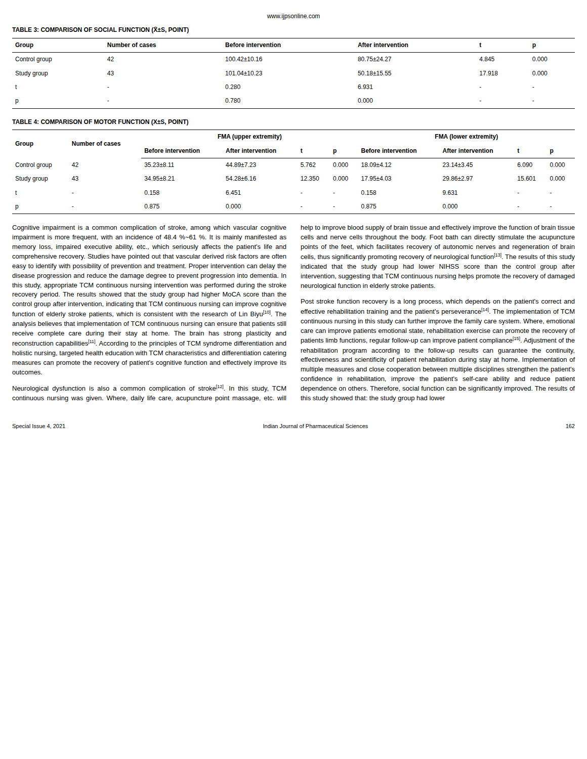www.ijpsonline.com
TABLE 3: COMPARISON OF SOCIAL FUNCTION (x̄±s, POINT)
| Group | Number of cases | Before intervention | After intervention | t | p |
| --- | --- | --- | --- | --- | --- |
| Control group | 42 | 100.42±10.16 | 80.75±24.27 | 4.845 | 0.000 |
| Study group | 43 | 101.04±10.23 | 50.18±15.55 | 17.918 | 0.000 |
| t | - | 0.280 | 6.931 | - | - |
| p | - | 0.780 | 0.000 | - | - |
TABLE 4: COMPARISON OF MOTOR FUNCTION (x±s, POINT)
| Group | Number of cases | FMA (upper extremity) | FMA (lower extremity) |
| --- | --- | --- | --- |
| Before intervention | After intervention | t | p | Before intervention | After intervention | t | p |
| Control group | 42 | 35.23±8.11 | 44.89±7.23 | 5.762 | 0.000 | 18.09±4.12 | 23.14±3.45 | 6.090 | 0.000 |
| Study group | 43 | 34.95±8.21 | 54.28±6.16 | 12.350 | 0.000 | 17.95±4.03 | 29.86±2.97 | 15.601 | 0.000 |
| t | - | 0.158 | 6.451 | - | - | 0.158 | 9.631 | - | - |
| p | - | 0.875 | 0.000 | - | - | 0.875 | 0.000 | - | - |
Cognitive impairment is a common complication of stroke, among which vascular cognitive impairment is more frequent, with an incidence of 48.4 %~61 %. It is mainly manifested as memory loss, impaired executive ability, etc., which seriously affects the patient's life and comprehensive recovery. Studies have pointed out that vascular derived risk factors are often easy to identify with possibility of prevention and treatment. Proper intervention can delay the disease progression and reduce the damage degree to prevent progression into dementia. In this study, appropriate TCM continuous nursing intervention was performed during the stroke recovery period. The results showed that the study group had higher MoCA score than the control group after intervention, indicating that TCM continuous nursing can improve cognitive function of elderly stroke patients, which is consistent with the research of Lin Biyu[10]. The analysis believes that implementation of TCM continuous nursing can ensure that patients still receive complete care during their stay at home. The brain has strong plasticity and reconstruction capabilities[11]. According to the principles of TCM syndrome differentiation and holistic nursing, targeted health education with TCM characteristics and differentiation catering measures can promote the recovery of patient's cognitive function and effectively improve its outcomes.
Neurological dysfunction is also a common complication of stroke[12]. In this study, TCM continuous nursing was given. Where, daily life care, acupuncture point massage, etc. will help to improve blood supply of brain tissue and effectively improve the function of brain tissue cells and nerve cells throughout the body. Foot bath can directly stimulate the acupuncture points of the feet, which facilitates recovery of autonomic nerves and regeneration of brain cells, thus significantly promoting recovery of neurological function[13]. The results of this study indicated that the study group had lower NIHSS score than the control group after intervention, suggesting that TCM continuous nursing helps promote the recovery of damaged neurological function in elderly stroke patients.
Post stroke function recovery is a long process, which depends on the patient's correct and effective rehabilitation training and the patient's perseverance[14]. The implementation of TCM continuous nursing in this study can further improve the family care system. Where, emotional care can improve patients emotional state, rehabilitation exercise can promote the recovery of patients limb functions, regular follow-up can improve patient compliance[15]. Adjustment of the rehabilitation program according to the follow-up results can guarantee the continuity, effectiveness and scientificity of patient rehabilitation during stay at home. Implementation of multiple measures and close cooperation between multiple disciplines strengthen the patient's confidence in rehabilitation, improve the patient's self-care ability and reduce patient dependence on others. Therefore, social function can be significantly improved. The results of this study showed that: the study group had lower
Special Issue 4, 2021 Indian Journal of Pharmaceutical Sciences 162